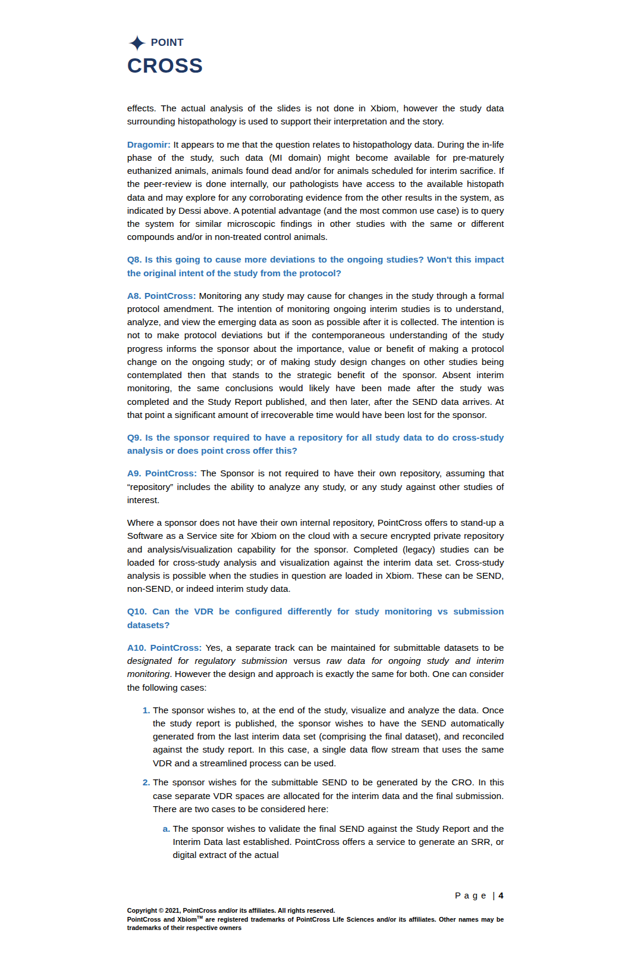✦POINT
CROSS
effects. The actual analysis of the slides is not done in Xbiom, however the study data surrounding histopathology is used to support their interpretation and the story.
Dragomir: It appears to me that the question relates to histopathology data. During the in-life phase of the study, such data (MI domain) might become available for pre-maturely euthanized animals, animals found dead and/or for animals scheduled for interim sacrifice. If the peer-review is done internally, our pathologists have access to the available histopath data and may explore for any corroborating evidence from the other results in the system, as indicated by Dessi above. A potential advantage (and the most common use case) is to query the system for similar microscopic findings in other studies with the same or different compounds and/or in non-treated control animals.
Q8. Is this going to cause more deviations to the ongoing studies? Won't this impact the original intent of the study from the protocol?
A8. PointCross: Monitoring any study may cause for changes in the study through a formal protocol amendment. The intention of monitoring ongoing interim studies is to understand, analyze, and view the emerging data as soon as possible after it is collected. The intention is not to make protocol deviations but if the contemporaneous understanding of the study progress informs the sponsor about the importance, value or benefit of making a protocol change on the ongoing study; or of making study design changes on other studies being contemplated then that stands to the strategic benefit of the sponsor. Absent interim monitoring, the same conclusions would likely have been made after the study was completed and the Study Report published, and then later, after the SEND data arrives. At that point a significant amount of irrecoverable time would have been lost for the sponsor.
Q9. Is the sponsor required to have a repository for all study data to do cross-study analysis or does point cross offer this?
A9. PointCross: The Sponsor is not required to have their own repository, assuming that “repository” includes the ability to analyze any study, or any study against other studies of interest.
Where a sponsor does not have their own internal repository, PointCross offers to stand-up a Software as a Service site for Xbiom on the cloud with a secure encrypted private repository and analysis/visualization capability for the sponsor. Completed (legacy) studies can be loaded for cross-study analysis and visualization against the interim data set. Cross-study analysis is possible when the studies in question are loaded in Xbiom. These can be SEND, non-SEND, or indeed interim study data.
Q10. Can the VDR be configured differently for study monitoring vs submission datasets?
A10. PointCross: Yes, a separate track can be maintained for submittable datasets to be designated for regulatory submission versus raw data for ongoing study and interim monitoring. However the design and approach is exactly the same for both. One can consider the following cases:
The sponsor wishes to, at the end of the study, visualize and analyze the data. Once the study report is published, the sponsor wishes to have the SEND automatically generated from the last interim data set (comprising the final dataset), and reconciled against the study report. In this case, a single data flow stream that uses the same VDR and a streamlined process can be used.
The sponsor wishes for the submittable SEND to be generated by the CRO. In this case separate VDR spaces are allocated for the interim data and the final submission. There are two cases to be considered here:
The sponsor wishes to validate the final SEND against the Study Report and the Interim Data last established. PointCross offers a service to generate an SRR, or digital extract of the actual
P a g e | 4
Copyright © 2021, PointCross and/or its affiliates. All rights reserved.
PointCross and XbiomTM are registered trademarks of PointCross Life Sciences and/or its affiliates. Other names may be trademarks of their respective owners